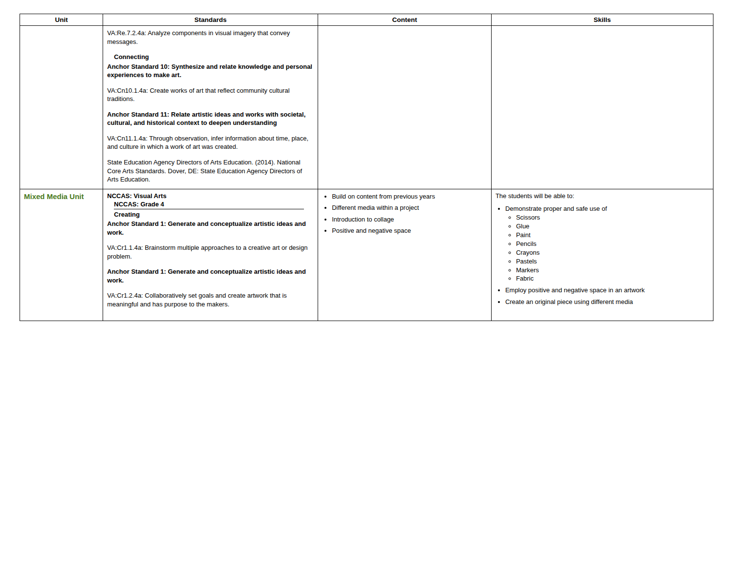| Unit | Standards | Content | Skills |
| --- | --- | --- | --- |
| | VA:Re.7.2.4a: Analyze components in visual imagery that convey messages. Connecting Anchor Standard 10: Synthesize and relate knowledge and personal experiences to make art. VA:Cn10.1.4a: Create works of art that reflect community cultural traditions. Anchor Standard 11: Relate artistic ideas and works with societal, cultural, and historical context to deepen understanding VA:Cn11.1.4a: Through observation, infer information about time, place, and culture in which a work of art was created. State Education Agency Directors of Arts Education. (2014). National Core Arts Standards. Dover, DE: State Education Agency Directors of Arts Education. | | |
| Mixed Media Unit | NCCAS: Visual Arts NCCAS: Grade 4 Creating Anchor Standard 1: Generate and conceptualize artistic ideas and work. VA:Cr1.1.4a: Brainstorm multiple approaches to a creative art or design problem. Anchor Standard 1: Generate and conceptualize artistic ideas and work. VA:Cr1.2.4a: Collaboratively set goals and create artwork that is meaningful and has purpose to the makers. | Build on content from previous years Different media within a project Introduction to collage Positive and negative space | The students will be able to: Demonstrate proper and safe use of Scissors Glue Paint Pencils Crayons Pastels Markers Fabric Employ positive and negative space in an artwork Create an original piece using different media |